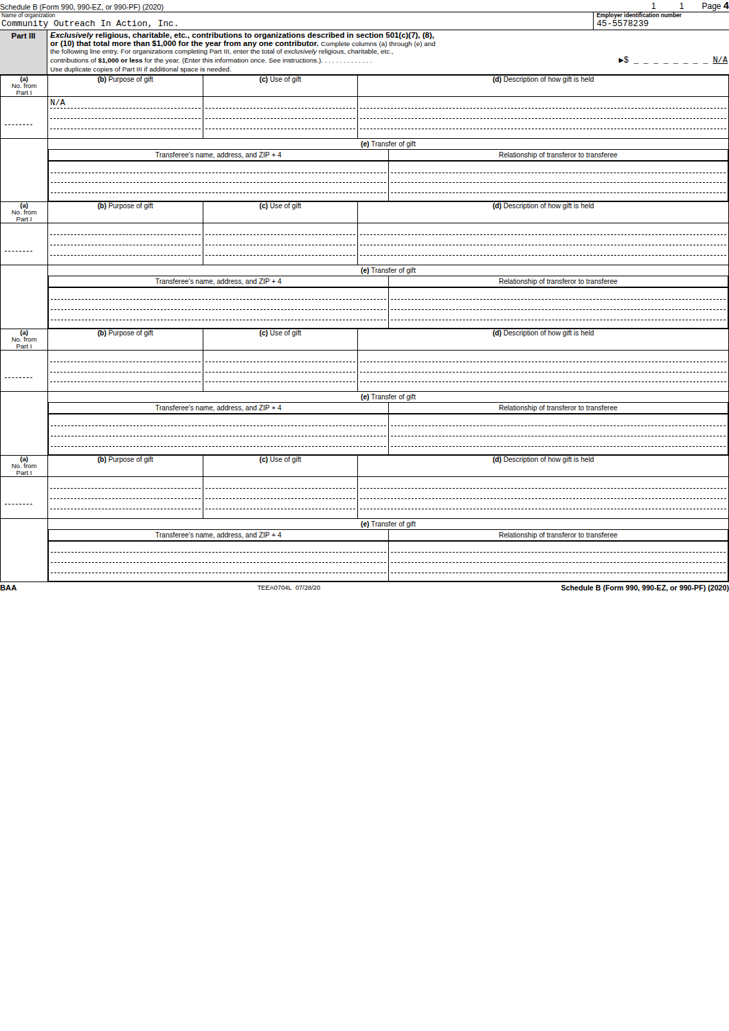Schedule B (Form 990, 990-EZ, or 990-PF) (2020)
11
Page 4
Name of organization
Community Outreach In Action, Inc.
Employer identification number
45-5578239
Part III
Exclusively religious, charitable, etc., contributions to organizations described in section 501(c)(7), (8),
or (10) that total more than $1,000 for the year from any one contributor. Complete columns (a) through (e) and
the following line entry. For organizations completing Part III, enter the total of exclusively religious, charitable, etc.,
contributions of $1,000 or less for the year. (Enter this information once. See instructions.) . . . . . . . . . . . . . . ▶$ _ _ _ _ _ _ _ _ N/A
Use duplicate copies of Part III if additional space is needed.
| (a) No. from Part I | (b) Purpose of gift | (c) Use of gift | (d) Description of how gift is held |
| | N/A | | |
| | (e) Transfer of gift / Transferee's name, address, and ZIP + 4 / Relationship of transferor to transferee / |
| (a) No. from Part I | (b) Purpose of gift | (c) Use of gift | (d) Description of how gift is held |
| | (e) Transfer of gift / Transferee's name, address, and ZIP + 4 / Relationship of transferor to transferee / |
| (a) No. from Part I | (b) Purpose of gift | (c) Use of gift | (d) Description of how gift is held |
| | (e) Transfer of gift / Transferee's name, address, and ZIP + 4 / Relationship of transferor to transferee / |
| (a) No. from Part I | (b) Purpose of gift | (c) Use of gift | (d) Description of how gift is held |
| | (e) Transfer of gift / Transferee's name, address, and ZIP + 4 / Relationship of transferor to transferee / |
BAA
TEEA0704L 07/28/20
Schedule B (Form 990, 990-EZ, or 990-PF) (2020)